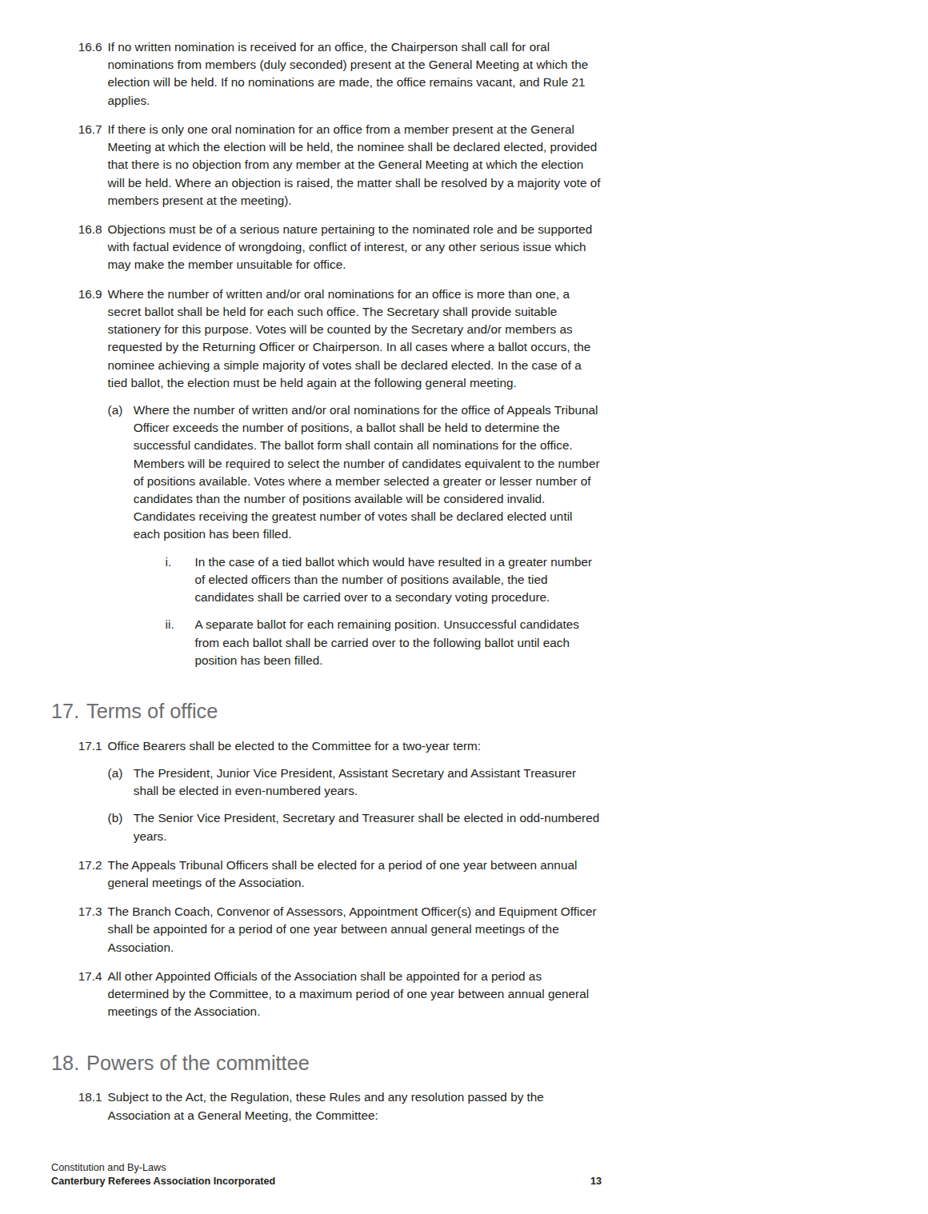16.6
If no written nomination is received for an office, the Chairperson shall call for oral nominations from members (duly seconded) present at the General Meeting at which the election will be held. If no nominations are made, the office remains vacant, and Rule 21 applies.
16.7
If there is only one oral nomination for an office from a member present at the General Meeting at which the election will be held, the nominee shall be declared elected, provided that there is no objection from any member at the General Meeting at which the election will be held. Where an objection is raised, the matter shall be resolved by a majority vote of members present at the meeting).
16.8
Objections must be of a serious nature pertaining to the nominated role and be supported with factual evidence of wrongdoing, conflict of interest, or any other serious issue which may make the member unsuitable for office.
16.9
Where the number of written and/or oral nominations for an office is more than one, a secret ballot shall be held for each such office. The Secretary shall provide suitable stationery for this purpose. Votes will be counted by the Secretary and/or members as requested by the Returning Officer or Chairperson. In all cases where a ballot occurs, the nominee achieving a simple majority of votes shall be declared elected. In the case of a tied ballot, the election must be held again at the following general meeting.
(a)
Where the number of written and/or oral nominations for the office of Appeals Tribunal Officer exceeds the number of positions, a ballot shall be held to determine the successful candidates. The ballot form shall contain all nominations for the office. Members will be required to select the number of candidates equivalent to the number of positions available. Votes where a member selected a greater or lesser number of candidates than the number of positions available will be considered invalid. Candidates receiving the greatest number of votes shall be declared elected until each position has been filled.
i.
In the case of a tied ballot which would have resulted in a greater number of elected officers than the number of positions available, the tied candidates shall be carried over to a secondary voting procedure.
ii.
A separate ballot for each remaining position. Unsuccessful candidates from each ballot shall be carried over to the following ballot until each position has been filled.
17. Terms of office
17.1
Office Bearers shall be elected to the Committee for a two-year term:
(a)
The President, Junior Vice President, Assistant Secretary and Assistant Treasurer shall be elected in even-numbered years.
(b)
The Senior Vice President, Secretary and Treasurer shall be elected in odd-numbered years.
17.2
The Appeals Tribunal Officers shall be elected for a period of one year between annual general meetings of the Association.
17.3
The Branch Coach, Convenor of Assessors, Appointment Officer(s) and Equipment Officer shall be appointed for a period of one year between annual general meetings of the Association.
17.4
All other Appointed Officials of the Association shall be appointed for a period as determined by the Committee, to a maximum period of one year between annual general meetings of the Association.
18. Powers of the committee
18.1
Subject to the Act, the Regulation, these Rules and any resolution passed by the Association at a General Meeting, the Committee:
Constitution and By-Laws
Canterbury Referees Association Incorporated
13